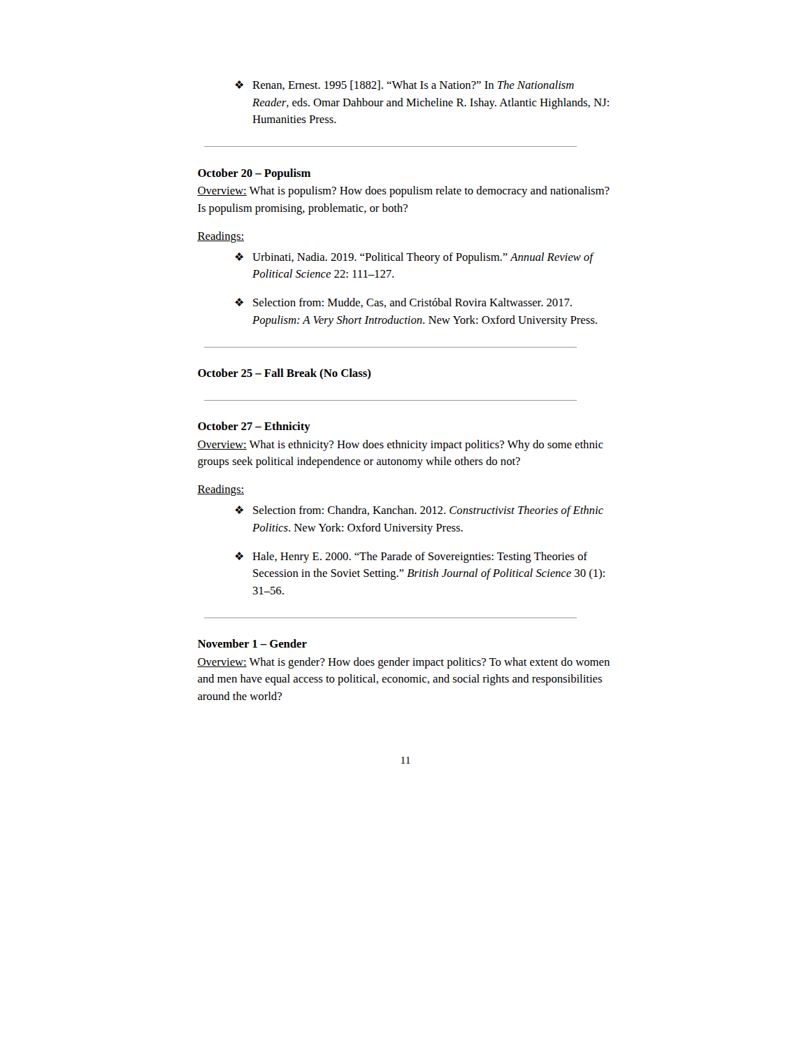Renan, Ernest. 1995 [1882]. “What Is a Nation?” In The Nationalism Reader, eds. Omar Dahbour and Micheline R. Ishay. Atlantic Highlands, NJ: Humanities Press.
October 20 – Populism
Overview: What is populism? How does populism relate to democracy and nationalism? Is populism promising, problematic, or both?
Readings:
Urbinati, Nadia. 2019. “Political Theory of Populism.” Annual Review of Political Science 22: 111–127.
Selection from: Mudde, Cas, and Cristóbal Rovira Kaltwasser. 2017. Populism: A Very Short Introduction. New York: Oxford University Press.
October 25 – Fall Break (No Class)
October 27 – Ethnicity
Overview: What is ethnicity? How does ethnicity impact politics? Why do some ethnic groups seek political independence or autonomy while others do not?
Readings:
Selection from: Chandra, Kanchan. 2012. Constructivist Theories of Ethnic Politics. New York: Oxford University Press.
Hale, Henry E. 2000. “The Parade of Sovereignties: Testing Theories of Secession in the Soviet Setting.” British Journal of Political Science 30 (1): 31–56.
November 1 – Gender
Overview: What is gender? How does gender impact politics? To what extent do women and men have equal access to political, economic, and social rights and responsibilities around the world?
11